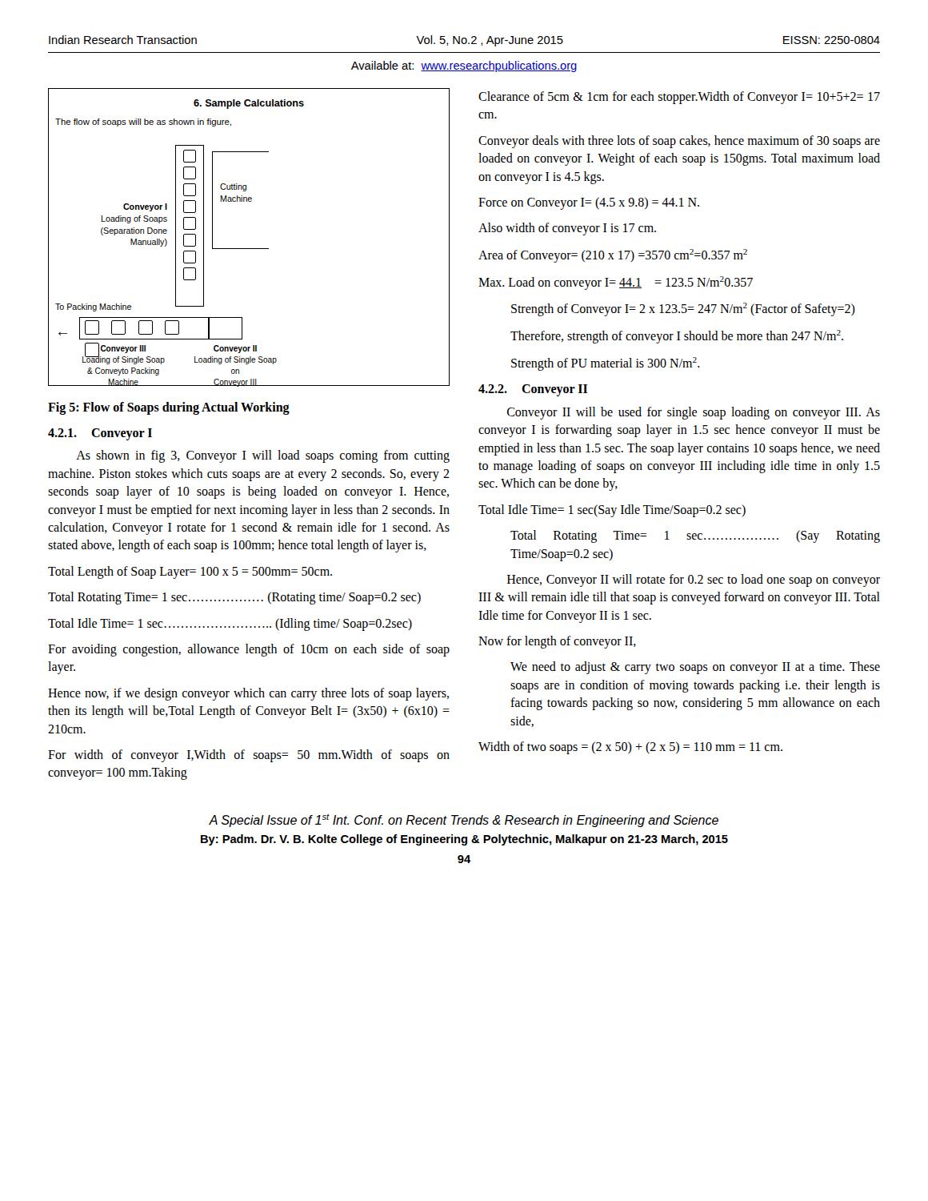Indian Research Transaction Vol. 5, No.2 , Apr-June 2015 EISSN: 2250-0804
Available at: www.researchpublications.org
6. Sample Calculations
The flow of soaps will be as shown in figure,
Cutting
Machine
Conveyor I
Loading of Soaps
(Separation Done Manually)
To Packing Machine
←
Conveyor III
Loading of Single Soap
& Conveyto Packing
Machine
Conveyor II
Loading of Single Soap on
Conveyor III
Fig 5: Flow of Soaps during Actual Working
4.2.1. Conveyor I
As shown in fig 3, Conveyor I will load soaps coming from cutting machine. Piston stokes which cuts soaps are at every 2 seconds. So, every 2 seconds soap layer of 10 soaps is being loaded on conveyor I. Hence, conveyor I must be emptied for next incoming layer in less than 2 seconds. In calculation, Conveyor I rotate for 1 second & remain idle for 1 second. As stated above, length of each soap is 100mm; hence total length of layer is,
Total Length of Soap Layer= 100 x 5 = 500mm= 50cm.
Total Rotating Time= 1 sec……………… (Rotating time/ Soap=0.2 sec)
Total Idle Time= 1 sec…………………….. (Idling time/ Soap=0.2sec)
For avoiding congestion, allowance length of 10cm on each side of soap layer.
Hence now, if we design conveyor which can carry three lots of soap layers, then its length will be,Total Length of Conveyor Belt I= (3x50) + (6x10) = 210cm.
For width of conveyor I,Width of soaps= 50 mm.Width of soaps on conveyor= 100 mm.Taking
Clearance of 5cm & 1cm for each stopper.Width of Conveyor I= 10+5+2= 17 cm.
Conveyor deals with three lots of soap cakes, hence maximum of 30 soaps are loaded on conveyor I. Weight of each soap is 150gms. Total maximum load on conveyor I is 4.5 kgs.
Force on Conveyor I= (4.5 x 9.8) = 44.1 N.
Also width of conveyor I is 17 cm.
Area of Conveyor= (210 x 17) =3570 cm2=0.357 m2
Max. Load on conveyor I= 44.1 = 123.5 N/m20.357
Strength of Conveyor I= 2 x 123.5= 247 N/m2 (Factor of Safety=2)
Therefore, strength of conveyor I should be more than 247 N/m2.
Strength of PU material is 300 N/m2.
4.2.2. Conveyor II
Conveyor II will be used for single soap loading on conveyor III. As conveyor I is forwarding soap layer in 1.5 sec hence conveyor II must be emptied in less than 1.5 sec. The soap layer contains 10 soaps hence, we need to manage loading of soaps on conveyor III including idle time in only 1.5 sec. Which can be done by,
Total Idle Time= 1 sec(Say Idle Time/Soap=0.2 sec)
Total Rotating Time= 1 sec……………… (Say Rotating Time/Soap=0.2 sec)
Hence, Conveyor II will rotate for 0.2 sec to load one soap on conveyor III & will remain idle till that soap is conveyed forward on conveyor III. Total Idle time for Conveyor II is 1 sec.
Now for length of conveyor II,
We need to adjust & carry two soaps on conveyor II at a time. These soaps are in condition of moving towards packing i.e. their length is facing towards packing so now, considering 5 mm allowance on each side,
Width of two soaps = (2 x 50) + (2 x 5) = 110 mm = 11 cm.
A Special Issue of 1st Int. Conf. on Recent Trends & Research in Engineering and Science
By: Padm. Dr. V. B. Kolte College of Engineering & Polytechnic, Malkapur on 21-23 March, 2015
94